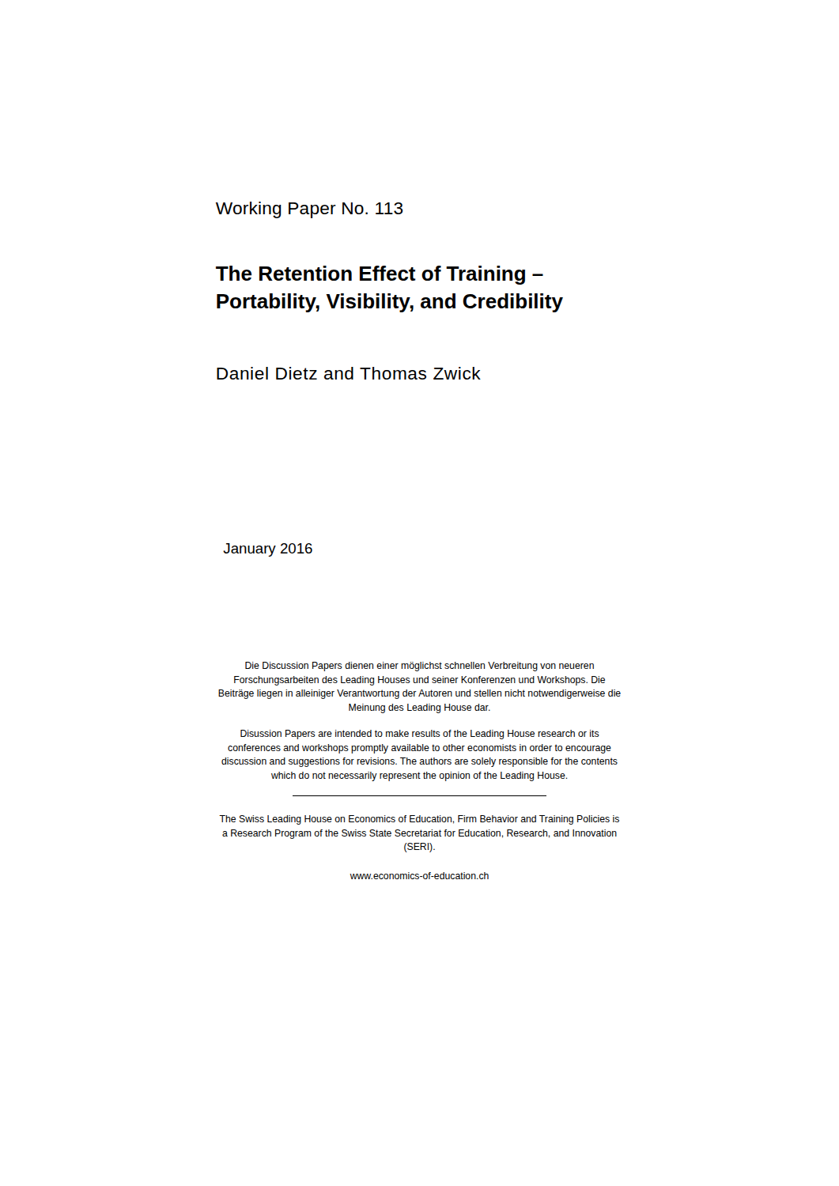Working Paper No. 113
The Retention Effect of Training –
Portability, Visibility, and Credibility
Daniel Dietz and Thomas Zwick
January 2016
Die Discussion Papers dienen einer möglichst schnellen Verbreitung von neueren Forschungsarbeiten des Leading Houses und seiner Konferenzen und Workshops. Die Beiträge liegen in alleiniger Verantwortung der Autoren und stellen nicht notwendigerweise die Meinung des Leading House dar.
Disussion Papers are intended to make results of the Leading House research or its conferences and workshops promptly available to other economists in order to encourage discussion and suggestions for revisions. The authors are solely responsible for the contents which do not necessarily represent the opinion of the Leading House.
The Swiss Leading House on Economics of Education, Firm Behavior and Training Policies is a Research Program of the Swiss State Secretariat for Education, Research, and Innovation (SERI).
www.economics-of-education.ch